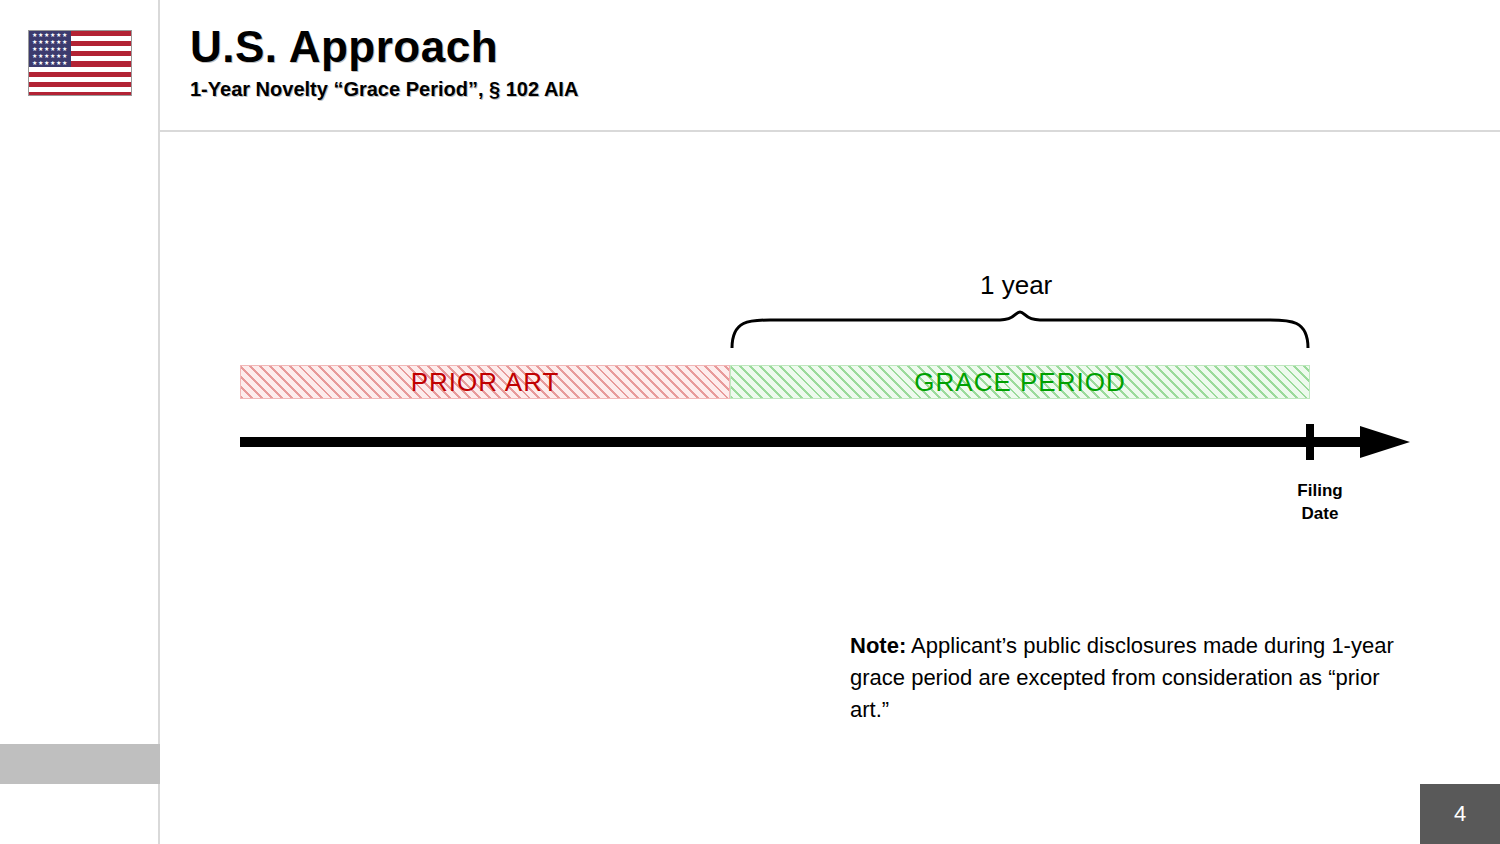★★★★★★
★★★★★★
★★★★★★
★★★★★★
★★★★★★
U.S. Approach
1-Year Novelty “Grace Period”, § 102 AIA
1 year
PRIOR ART
GRACE PERIOD
Filing
Date
Note: Applicant’s public disclosures made during 1-year grace period are excepted from consideration as “prior art.”
4